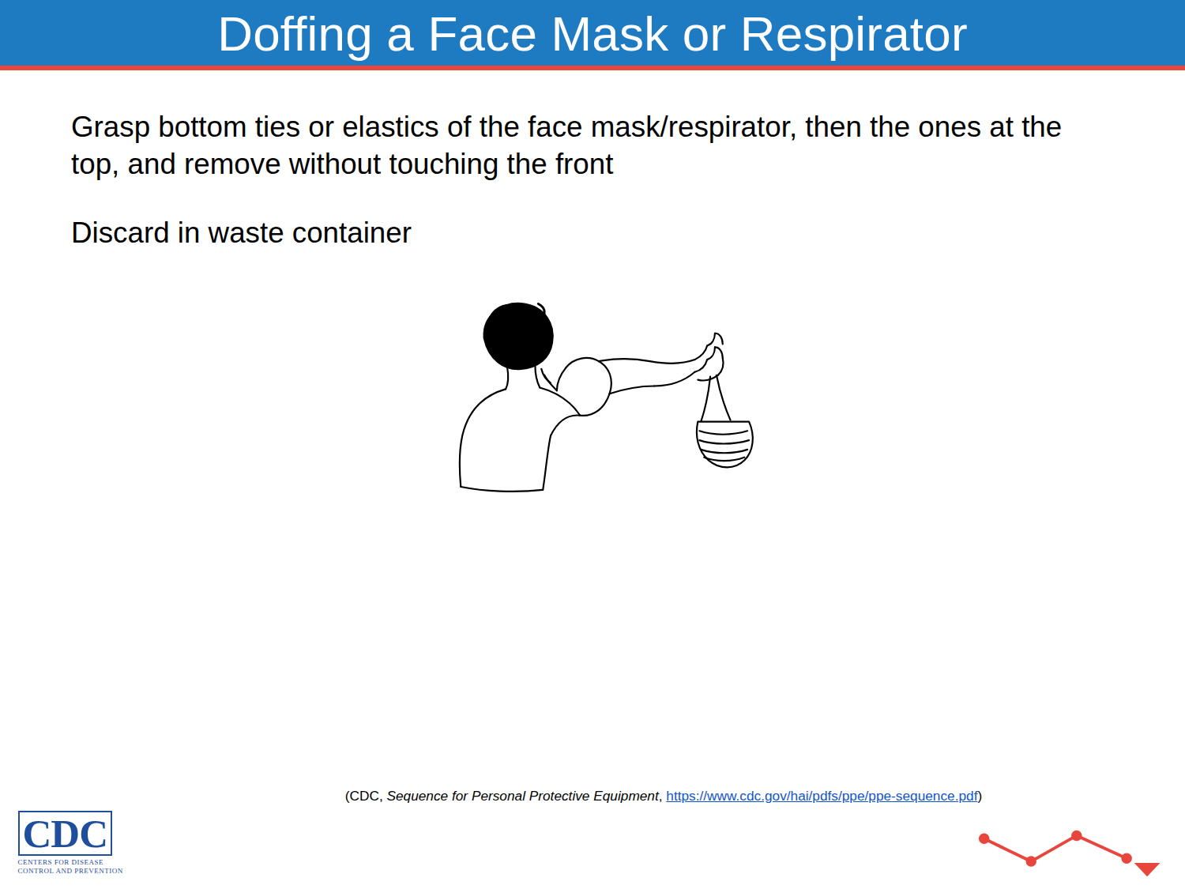Doffing a Face Mask or Respirator
Grasp bottom ties or elastics of the face mask/respirator, then the ones at the top, and remove without touching the front
Discard in waste container
(CDC, Sequence for Personal Protective Equipment, https://www.cdc.gov/hai/pdfs/ppe/ppe-sequence.pdf)
CDC
Centers for Disease
Control and Prevention